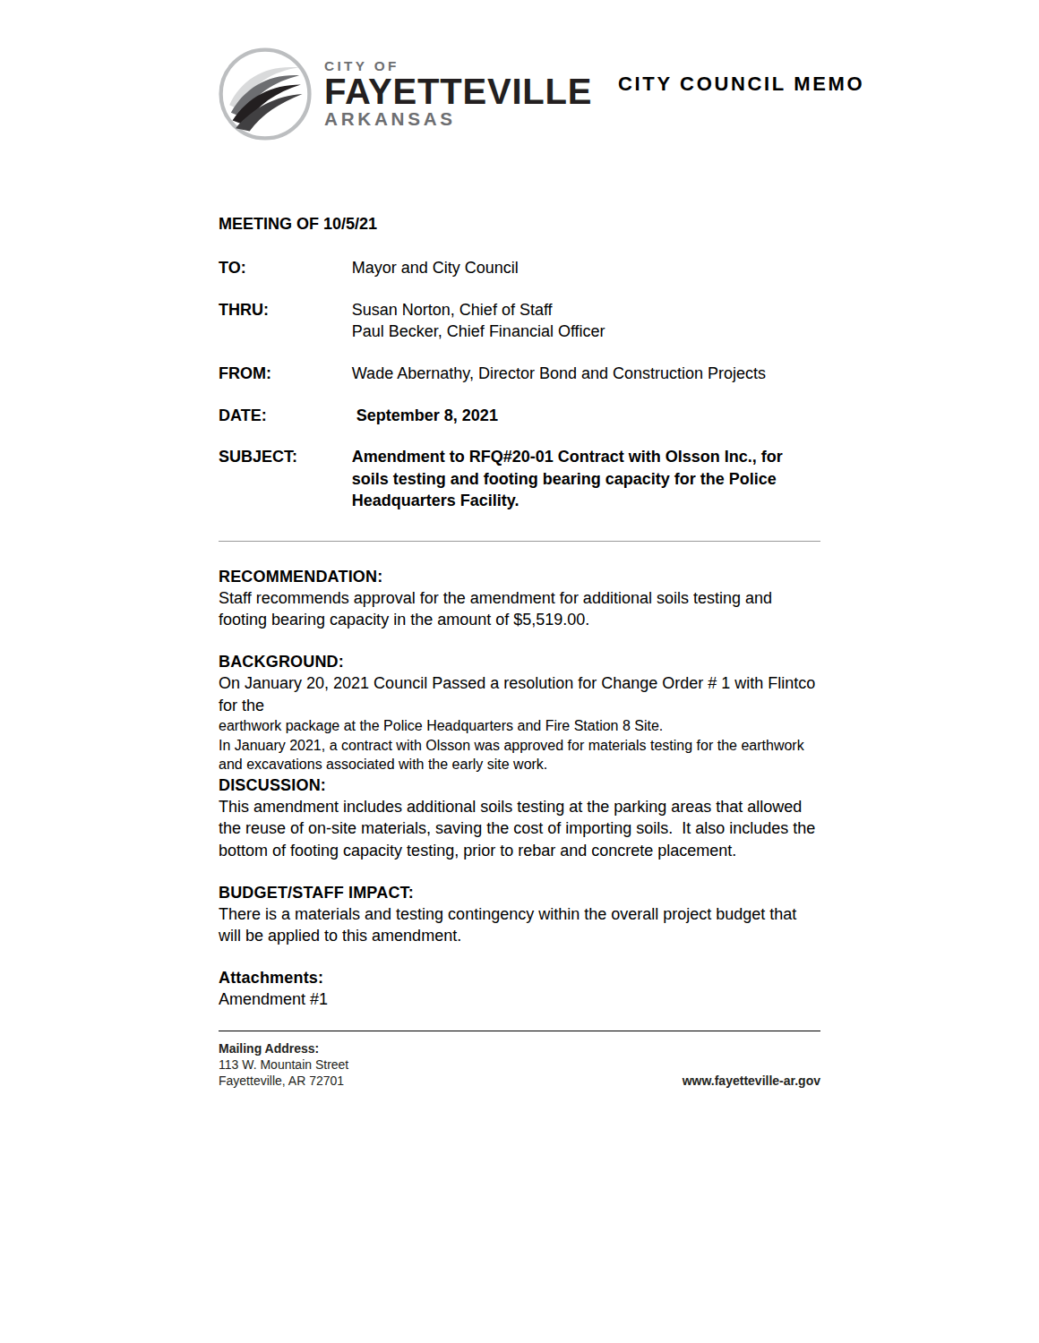CITY OF
FAYETTEVILLE
ARKANSAS
CITY COUNCIL MEMO
MEETING OF 10/5/21
| TO: | Mayor and City Council |
| THRU: | Susan Norton, Chief of Staff Paul Becker, Chief Financial Officer |
| FROM: | Wade Abernathy, Director Bond and Construction Projects |
| DATE: | September 8, 2021 |
| SUBJECT: | Amendment to RFQ#20-01 Contract with Olsson Inc., for soils testing and footing bearing capacity for the Police Headquarters Facility. |
RECOMMENDATION:
Staff recommends approval for the amendment for additional soils testing and footing bearing capacity in the amount of $5,519.00.
BACKGROUND:
On January 20, 2021 Council Passed a resolution for Change Order # 1 with Flintco for the
earthwork package at the Police Headquarters and Fire Station 8 Site.
In January 2021, a contract with Olsson was approved for materials testing for the earthwork and excavations associated with the early site work.
DISCUSSION:
This amendment includes additional soils testing at the parking areas that allowed the reuse of on-site materials, saving the cost of importing soils. It also includes the bottom of footing capacity testing, prior to rebar and concrete placement.
BUDGET/STAFF IMPACT:
There is a materials and testing contingency within the overall project budget that will be applied to this amendment.
Attachments:
Amendment #1
Mailing Address:
113 W. Mountain Street
Fayetteville, AR 72701
www.fayetteville-ar.gov